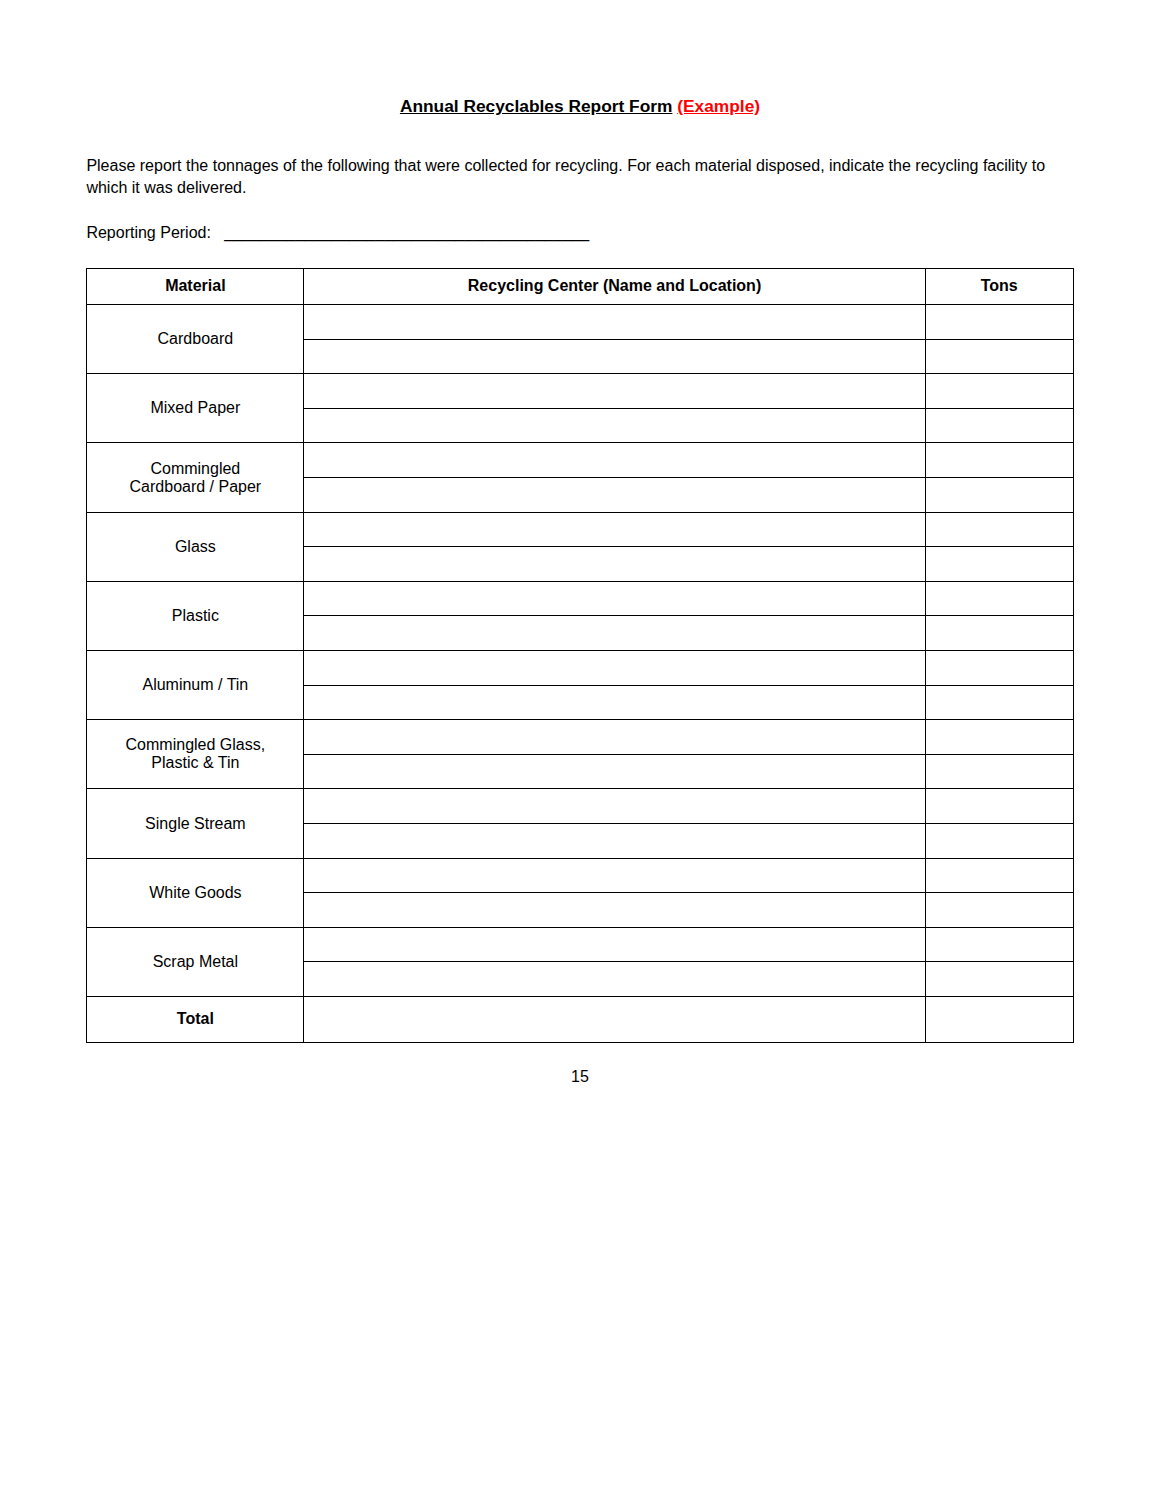Annual Recyclables Report Form (Example)
Please report the tonnages of the following that were collected for recycling. For each material disposed, indicate the recycling facility to which it was delivered.
Reporting Period: _________________________________________
| Material | Recycling Center (Name and Location) | Tons |
| --- | --- | --- |
| Cardboard | | |
| Mixed Paper | | |
| Commingled Cardboard / Paper | | |
| Glass | | |
| Plastic | | |
| Aluminum / Tin | | |
| Commingled Glass, Plastic & Tin | | |
| Single Stream | | |
| White Goods | | |
| Scrap Metal | | |
| Total | | |
15